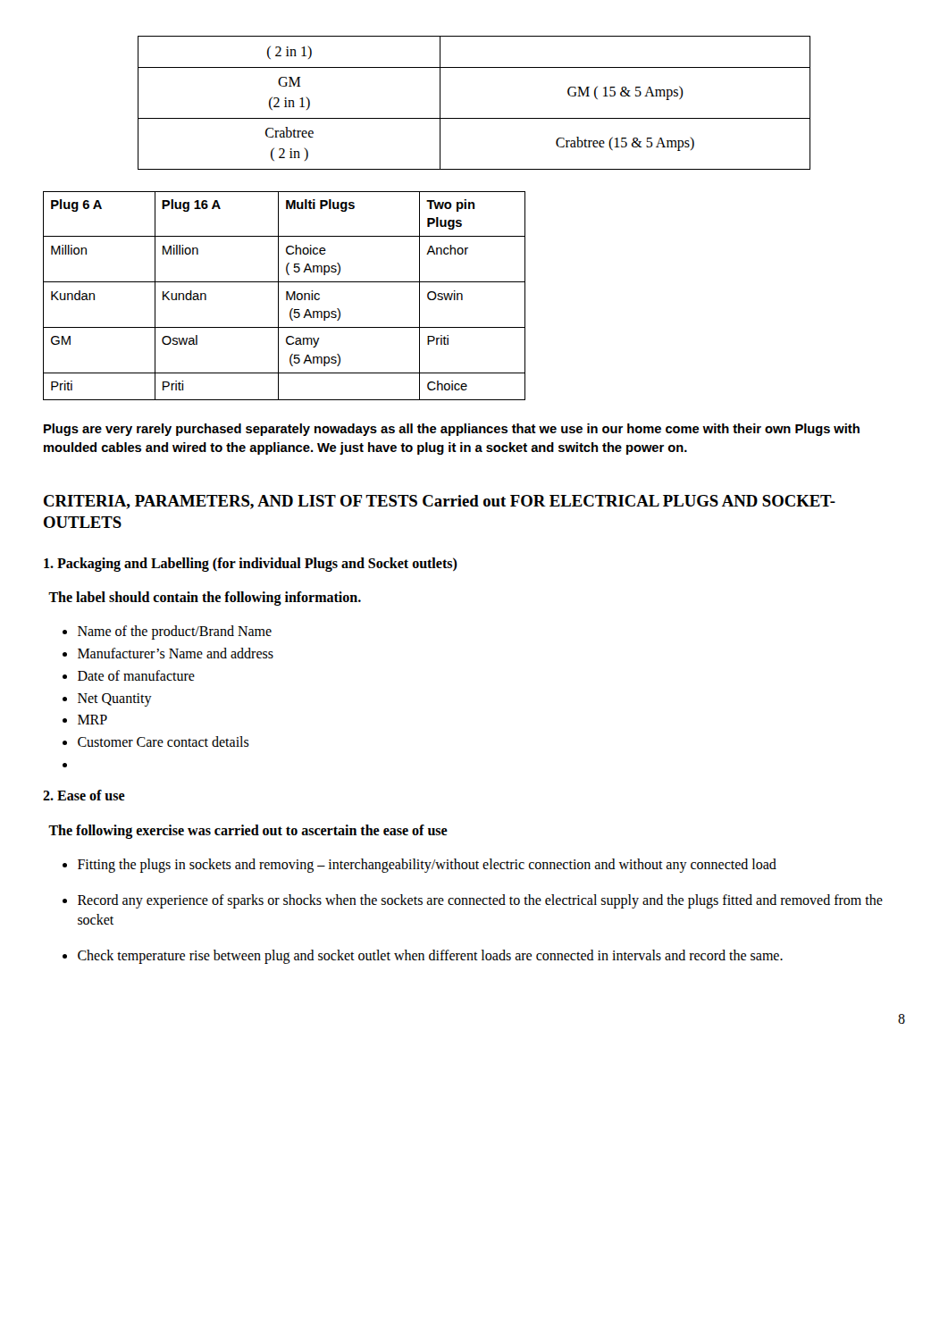| ( 2 in 1) | |
| GM (2 in 1) | GM ( 15 & 5 Amps) |
| Crabtree ( 2 in ) | Crabtree (15 & 5 Amps) |
| Plug 6 A | Plug 16 A | Multi Plugs | Two pin Plugs |
| --- | --- | --- | --- |
| Million | Million | Choice ( 5 Amps) | Anchor |
| Kundan | Kundan | Monic (5 Amps) | Oswin |
| GM | Oswal | Camy (5 Amps) | Priti |
| Priti | Priti | | Choice |
Plugs are very rarely purchased separately nowadays as all the appliances that we use in our home come with their own Plugs with moulded cables and wired to the appliance. We just have to plug it in a socket and switch the power on.
CRITERIA, PARAMETERS, AND LIST OF TESTS Carried out FOR ELECTRICAL PLUGS AND SOCKET-OUTLETS
1. Packaging and Labelling (for individual Plugs and Socket outlets)
The label should contain the following information.
Name of the product/Brand Name
Manufacturer’s Name and address
Date of manufacture
Net Quantity
MRP
Customer Care contact details
2. Ease of use
The following exercise was carried out to ascertain the ease of use
Fitting the plugs in sockets and removing – interchangeability/without electric connection and without any connected load
Record any experience of sparks or shocks when the sockets are connected to the electrical supply and the plugs fitted and removed from the socket
Check temperature rise between plug and socket outlet when different loads are connected in intervals and record the same.
8